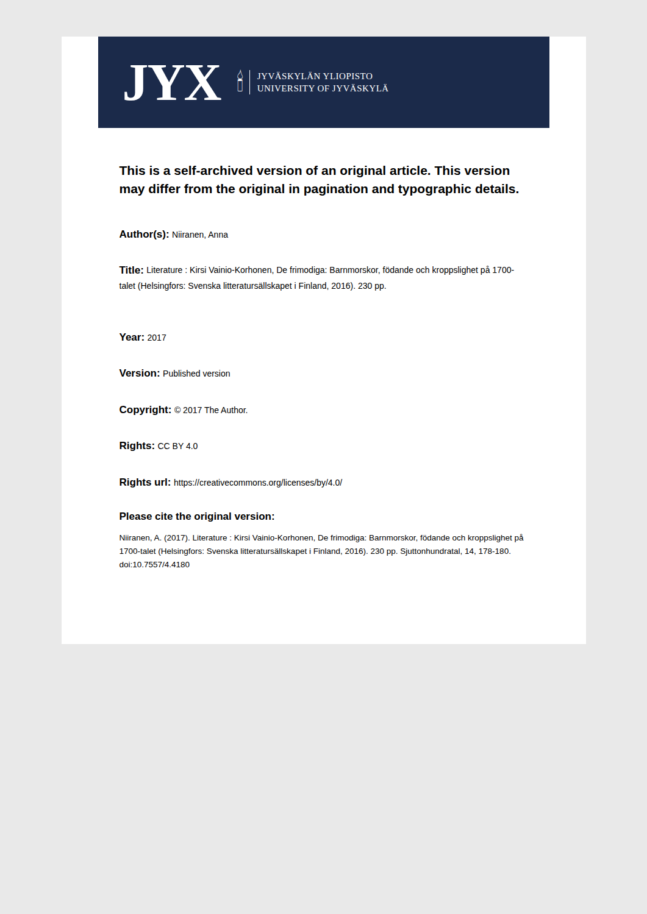JYX
🕯
Jyväskylän yliopisto
University of Jyväskylä
This is a self-archived version of an original article. This version may differ from the original in pagination and typographic details.
Author(s): Niiranen, Anna
Title: Literature : Kirsi Vainio-Korhonen, De frimodiga: Barnmorskor, födande och kroppslighet på 1700-talet (Helsingfors: Svenska litteratursällskapet i Finland, 2016). 230 pp.
Year: 2017
Version: Published version
Copyright: © 2017 The Author.
Rights: CC BY 4.0
Rights url: https://creativecommons.org/licenses/by/4.0/
Please cite the original version:
Niiranen, A. (2017). Literature : Kirsi Vainio-Korhonen, De frimodiga: Barnmorskor, födande och kroppslighet på 1700-talet (Helsingfors: Svenska litteratursällskapet i Finland, 2016). 230 pp. Sjuttonhundratal, 14, 178-180. doi:10.7557/4.4180